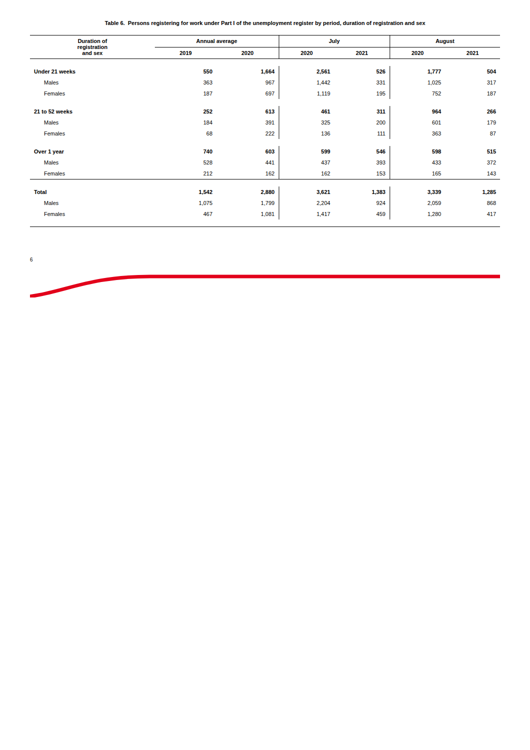Table 6. Persons registering for work under Part I of the unemployment register by period, duration of registration and sex
| Duration of registration and sex | Annual average | July | August |
| --- | --- | --- | --- |
| 2019 | 2020 | 2020 | 2021 | 2020 | 2021 |
| Under 21 weeks | 550 | 1,664 | 2,561 | 526 | 1,777 | 504 |
| Males | 363 | 967 | 1,442 | 331 | 1,025 | 317 |
| Females | 187 | 697 | 1,119 | 195 | 752 | 187 |
| 21 to 52 weeks | 252 | 613 | 461 | 311 | 964 | 266 |
| Males | 184 | 391 | 325 | 200 | 601 | 179 |
| Females | 68 | 222 | 136 | 111 | 363 | 87 |
| Over 1 year | 740 | 603 | 599 | 546 | 598 | 515 |
| Males | 528 | 441 | 437 | 393 | 433 | 372 |
| Females | 212 | 162 | 162 | 153 | 165 | 143 |
| Total | 1,542 | 2,880 | 3,621 | 1,383 | 3,339 | 1,285 |
| Males | 1,075 | 1,799 | 2,204 | 924 | 2,059 | 868 |
| Females | 467 | 1,081 | 1,417 | 459 | 1,280 | 417 |
6